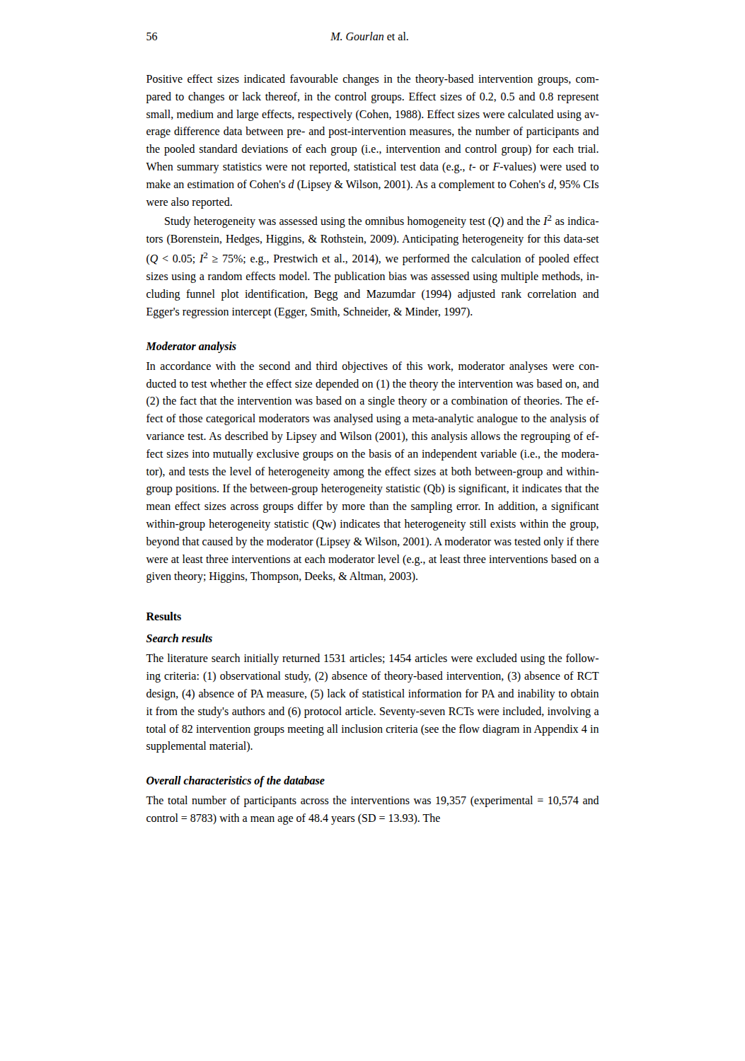56 M. Gourlan et al.
Positive effect sizes indicated favourable changes in the theory-based intervention groups, compared to changes or lack thereof, in the control groups. Effect sizes of 0.2, 0.5 and 0.8 represent small, medium and large effects, respectively (Cohen, 1988). Effect sizes were calculated using average difference data between pre- and post-intervention measures, the number of participants and the pooled standard deviations of each group (i.e., intervention and control group) for each trial. When summary statistics were not reported, statistical test data (e.g., t- or F-values) were used to make an estimation of Cohen's d (Lipsey & Wilson, 2001). As a complement to Cohen's d, 95% CIs were also reported.
Study heterogeneity was assessed using the omnibus homogeneity test (Q) and the I2 as indicators (Borenstein, Hedges, Higgins, & Rothstein, 2009). Anticipating heterogeneity for this data-set (Q < 0.05; I2 ≥ 75%; e.g., Prestwich et al., 2014), we performed the calculation of pooled effect sizes using a random effects model. The publication bias was assessed using multiple methods, including funnel plot identification, Begg and Mazumdar (1994) adjusted rank correlation and Egger's regression intercept (Egger, Smith, Schneider, & Minder, 1997).
Moderator analysis
In accordance with the second and third objectives of this work, moderator analyses were conducted to test whether the effect size depended on (1) the theory the intervention was based on, and (2) the fact that the intervention was based on a single theory or a combination of theories. The effect of those categorical moderators was analysed using a meta-analytic analogue to the analysis of variance test. As described by Lipsey and Wilson (2001), this analysis allows the regrouping of effect sizes into mutually exclusive groups on the basis of an independent variable (i.e., the moderator), and tests the level of heterogeneity among the effect sizes at both between-group and within-group positions. If the between-group heterogeneity statistic (Qb) is significant, it indicates that the mean effect sizes across groups differ by more than the sampling error. In addition, a significant within-group heterogeneity statistic (Qw) indicates that heterogeneity still exists within the group, beyond that caused by the moderator (Lipsey & Wilson, 2001). A moderator was tested only if there were at least three interventions at each moderator level (e.g., at least three interventions based on a given theory; Higgins, Thompson, Deeks, & Altman, 2003).
Results
Search results
The literature search initially returned 1531 articles; 1454 articles were excluded using the following criteria: (1) observational study, (2) absence of theory-based intervention, (3) absence of RCT design, (4) absence of PA measure, (5) lack of statistical information for PA and inability to obtain it from the study's authors and (6) protocol article. Seventy-seven RCTs were included, involving a total of 82 intervention groups meeting all inclusion criteria (see the flow diagram in Appendix 4 in supplemental material).
Overall characteristics of the database
The total number of participants across the interventions was 19,357 (experimental = 10,574 and control = 8783) with a mean age of 48.4 years (SD = 13.93). The